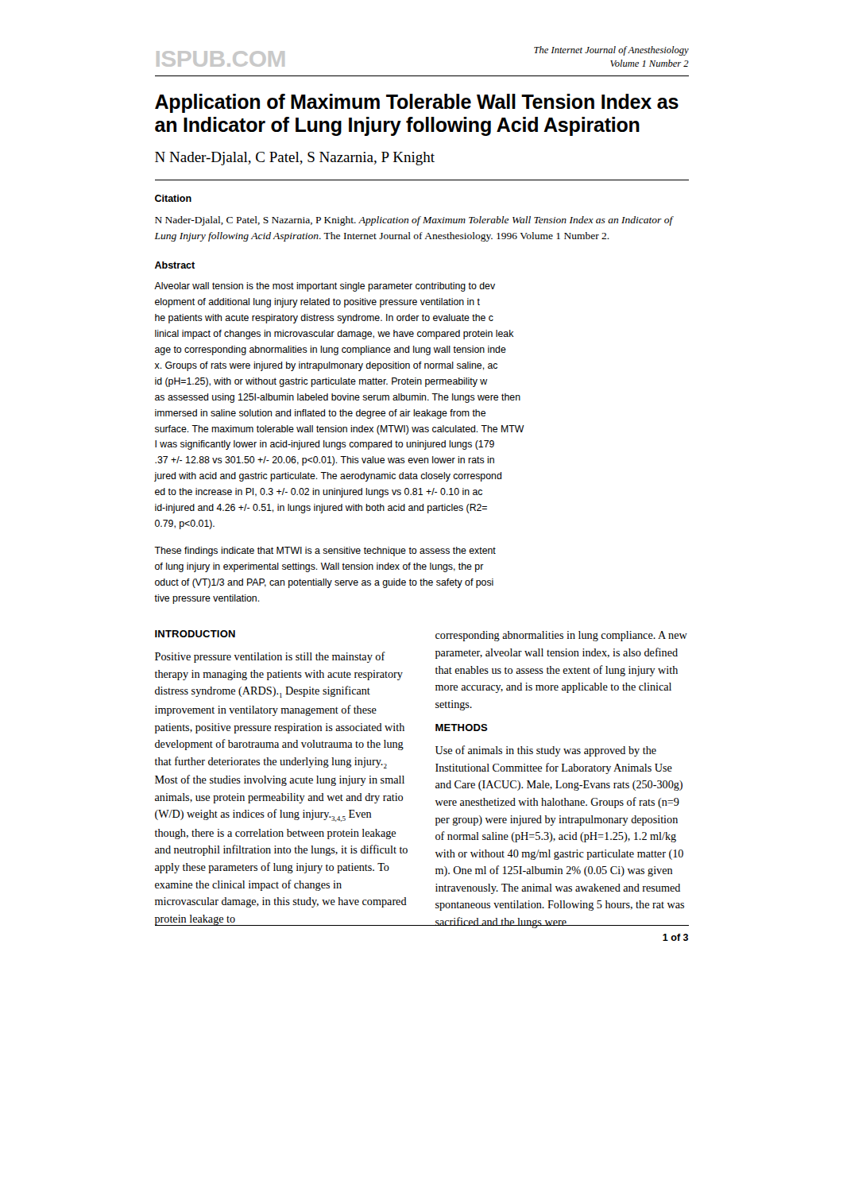ISPUB.COM
The Internet Journal of Anesthesiology
Volume 1 Number 2
Application of Maximum Tolerable Wall Tension Index as an Indicator of Lung Injury following Acid Aspiration
N Nader-Djalal, C Patel, S Nazarnia, P Knight
Citation
N Nader-Djalal, C Patel, S Nazarnia, P Knight. Application of Maximum Tolerable Wall Tension Index as an Indicator of Lung Injury following Acid Aspiration. The Internet Journal of Anesthesiology. 1996 Volume 1 Number 2.
Abstract
Alveolar wall tension is the most important single parameter contributing to dev
elopment of additional lung injury related to positive pressure ventilation in t
he patients with acute respiratory distress syndrome. In order to evaluate the c
linical impact of changes in microvascular damage, we have compared protein leak
age to corresponding abnormalities in lung compliance and lung wall tension inde
x. Groups of rats were injured by intrapulmonary deposition of normal saline, ac
id (pH=1.25), with or without gastric particulate matter. Protein permeability w
as assessed using 125I-albumin labeled bovine serum albumin. The lungs were then
immersed in saline solution and inflated to the degree of air leakage from the
surface. The maximum tolerable wall tension index (MTWI) was calculated. The MTW
I was significantly lower in acid-injured lungs compared to uninjured lungs (179
.37 +/- 12.88 vs 301.50 +/- 20.06, p<0.01). This value was even lower in rats in
jured with acid and gastric particulate. The aerodynamic data closely correspond
ed to the increase in PI, 0.3 +/- 0.02 in uninjured lungs vs 0.81 +/- 0.10 in ac
id-injured and 4.26 +/- 0.51, in lungs injured with both acid and particles (R2=
0.79, p<0.01).
These findings indicate that MTWI is a sensitive technique to assess the extent
of lung injury in experimental settings. Wall tension index of the lungs, the pr
oduct of (VT)1/3 and PAP, can potentially serve as a guide to the safety of posi
tive pressure ventilation.
INTRODUCTION
Positive pressure ventilation is still the mainstay of therapy in managing the patients with acute respiratory distress syndrome (ARDS).1 Despite significant improvement in ventilatory management of these patients, positive pressure respiration is associated with development of barotrauma and volutrauma to the lung that further deteriorates the underlying lung injury.2 Most of the studies involving acute lung injury in small animals, use protein permeability and wet and dry ratio (W/D) weight as indices of lung injury.3,4,5 Even though, there is a correlation between protein leakage and neutrophil infiltration into the lungs, it is difficult to apply these parameters of lung injury to patients. To examine the clinical impact of changes in microvascular damage, in this study, we have compared protein leakage to
corresponding abnormalities in lung compliance. A new parameter, alveolar wall tension index, is also defined that enables us to assess the extent of lung injury with more accuracy, and is more applicable to the clinical settings.
METHODS
Use of animals in this study was approved by the Institutional Committee for Laboratory Animals Use and Care (IACUC). Male, Long-Evans rats (250-300g) were anesthetized with halothane. Groups of rats (n=9 per group) were injured by intrapulmonary deposition of normal saline (pH=5.3), acid (pH=1.25), 1.2 ml/kg with or without 40 mg/ml gastric particulate matter (10 m). One ml of 125I-albumin 2% (0.05 Ci) was given intravenously. The animal was awakened and resumed spontaneous ventilation. Following 5 hours, the rat was sacrificed and the lungs were
1 of 3